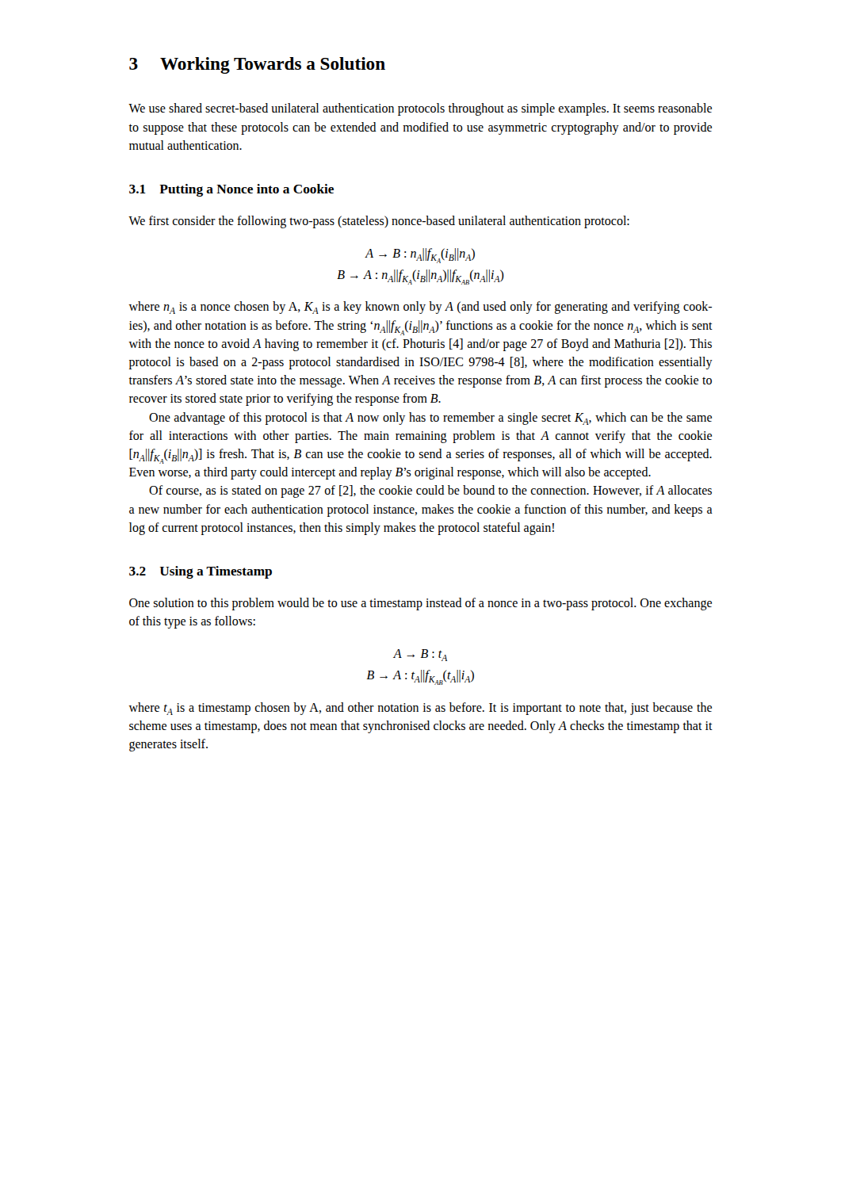3 Working Towards a Solution
We use shared secret-based unilateral authentication protocols throughout as simple examples. It seems reasonable to suppose that these protocols can be extended and modified to use asymmetric cryptography and/or to provide mutual authentication.
3.1 Putting a Nonce into a Cookie
We first consider the following two-pass (stateless) nonce-based unilateral authentication protocol:
A → B : nA||fKA(iB||nA) B → A : nA||fKA(iB||nA)||fKAB(nA||iA)
where nA is a nonce chosen by A, KA is a key known only by A (and used only for generating and verifying cookies), and other notation is as before. The string ‘nA||fKA(iB||nA)’ functions as a cookie for the nonce nA, which is sent with the nonce to avoid A having to remember it (cf. Photuris [4] and/or page 27 of Boyd and Mathuria [2]). This protocol is based on a 2-pass protocol standardised in ISO/IEC 9798-4 [8], where the modification essentially transfers A’s stored state into the message. When A receives the response from B, A can first process the cookie to recover its stored state prior to verifying the response from B.
One advantage of this protocol is that A now only has to remember a single secret KA, which can be the same for all interactions with other parties. The main remaining problem is that A cannot verify that the cookie [nA||fKA(iB||nA)] is fresh. That is, B can use the cookie to send a series of responses, all of which will be accepted. Even worse, a third party could intercept and replay B’s original response, which will also be accepted.
Of course, as is stated on page 27 of [2], the cookie could be bound to the connection. However, if A allocates a new number for each authentication protocol instance, makes the cookie a function of this number, and keeps a log of current protocol instances, then this simply makes the protocol stateful again!
3.2 Using a Timestamp
One solution to this problem would be to use a timestamp instead of a nonce in a two-pass protocol. One exchange of this type is as follows:
A → B : tA B → A : tA||fKAB(tA||iA)
where tA is a timestamp chosen by A, and other notation is as before. It is important to note that, just because the scheme uses a timestamp, does not mean that synchronised clocks are needed. Only A checks the timestamp that it generates itself.